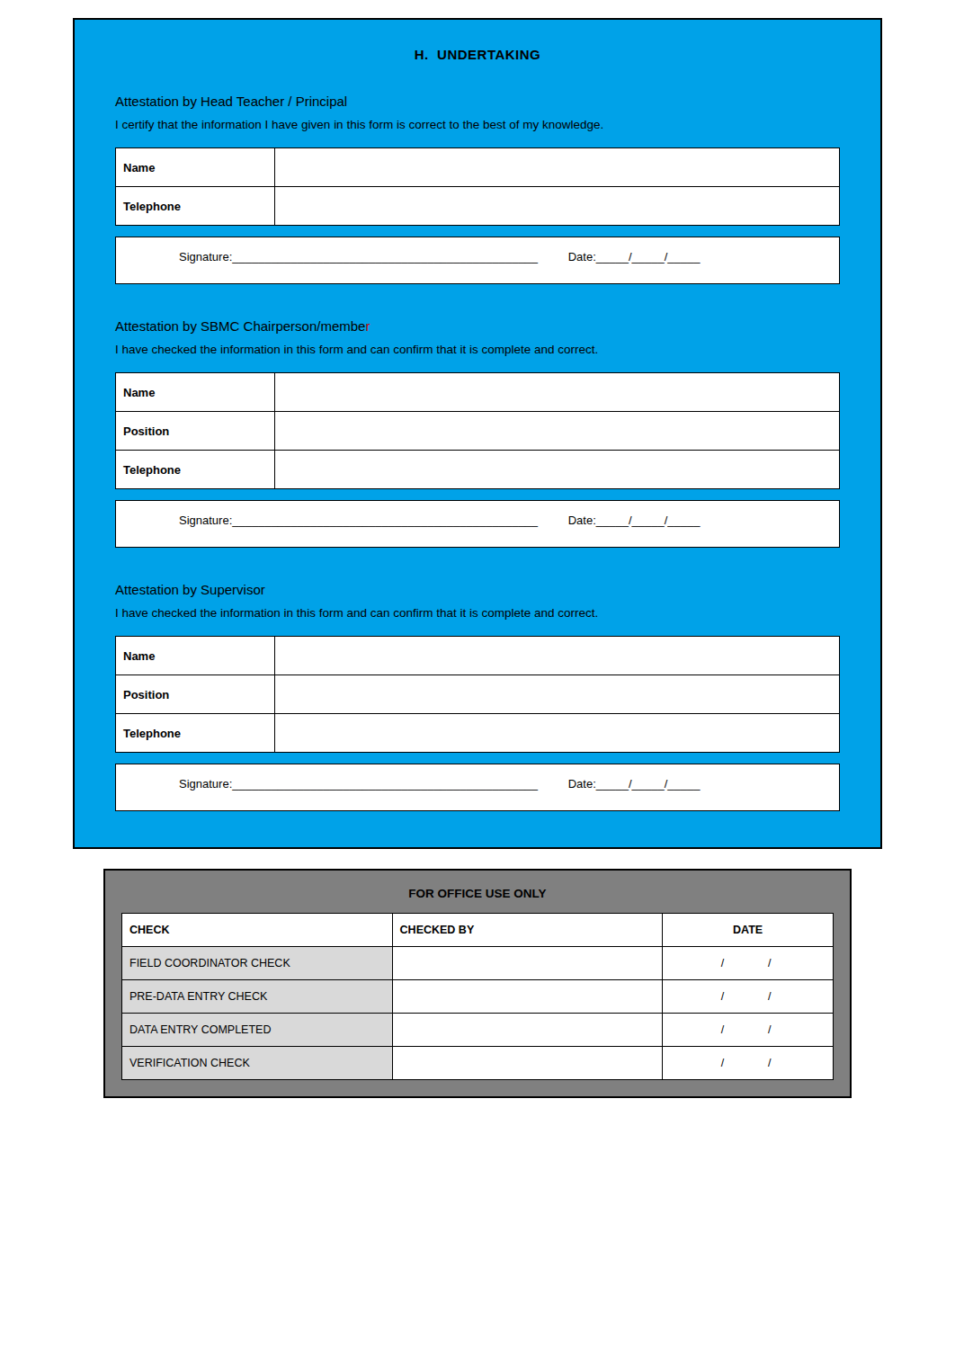H. UNDERTAKING
Attestation by Head Teacher / Principal
I certify that the information I have given in this form is correct to the best of my knowledge.
| Name | |
| Telephone | |
Signature:_______________________________________________ Date:_____/_____/_____
Attestation by SBMC Chairperson/member
I have checked the information in this form and can confirm that it is complete and correct.
| Name | |
| Position | |
| Telephone | |
Signature:_______________________________________________ Date:_____/_____/_____
Attestation by Supervisor
I have checked the information in this form and can confirm that it is complete and correct.
| Name | |
| Position | |
| Telephone | |
Signature:_______________________________________________ Date:_____/_____/_____
FOR OFFICE USE ONLY
| CHECK | CHECKED BY | DATE |
| --- | --- | --- |
| FIELD COORDINATOR CHECK | | / / |
| PRE-DATA ENTRY CHECK | | / / |
| DATA ENTRY COMPLETED | | / / |
| VERIFICATION CHECK | | / / |